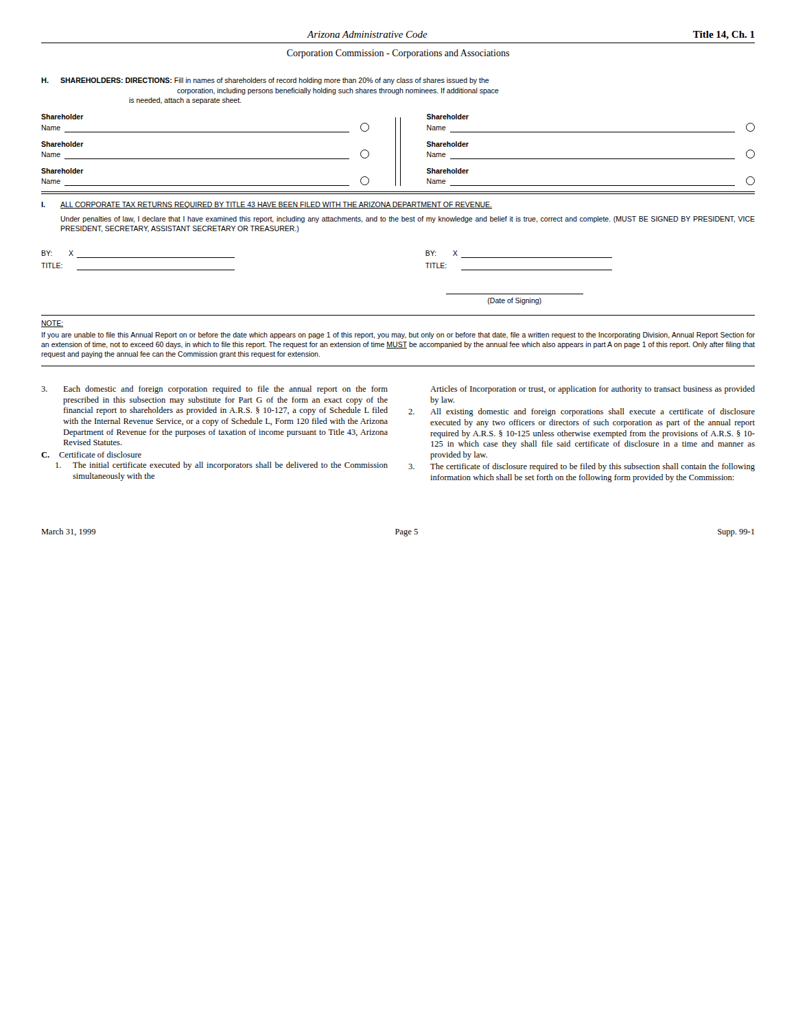Arizona Administrative Code
Title 14, Ch. 1
Corporation Commission - Corporations and Associations
H.
SHAREHOLDERS: DIRECTIONS: Fill in names of shareholders of record holding more than 20% of any class of shares issued by the
corporation, including persons beneficially holding such shares through nominees. If additional space
is needed, attach a separate sheet.
| Shareholder Name | | Shareholder Name |
| Shareholder Name | Shareholder Name |
| Shareholder Name | Shareholder Name |
I.
ALL CORPORATE TAX RETURNS REQUIRED BY TITLE 43 HAVE BEEN FILED WITH THE ARIZONA DEPARTMENT OF REVENUE.
Under penalties of law, I declare that I have examined this report, including any attachments, and to the best of my knowledge and belief it is true, correct and complete. (MUST BE SIGNED BY PRESIDENT, VICE PRESIDENT, SECRETARY, ASSISTANT SECRETARY OR TREASURER.)
| BY: | X | | | BY: | X | |
| TITLE: | | | | TITLE: | | |
| | (Date of Signing) |
NOTE:
If you are unable to file this Annual Report on or before the date which appears on page 1 of this report, you may, but only on or before that date, file a written request to the Incorporating Division, Annual Report Section for an extension of time, not to exceed 60 days, in which to file this report. The request for an extension of time MUST be accompanied by the annual fee which also appears in part A on page 1 of this report. Only after filing that request and paying the annual fee can the Commission grant this request for extension.
3.
Each domestic and foreign corporation required to file the annual report on the form prescribed in this subsection may substitute for Part G of the form an exact copy of the financial report to shareholders as provided in A.R.S. § 10-127, a copy of Schedule L filed with the Internal Revenue Service, or a copy of Schedule L, Form 120 filed with the Arizona Department of Revenue for the purposes of taxation of income pursuant to Title 43, Arizona Revised Statutes.
C.
Certificate of disclosure
1.
The initial certificate executed by all incorporators shall be delivered to the Commission simultaneously with the
Articles of Incorporation or trust, or application for authority to transact business as provided by law.
2.
All existing domestic and foreign corporations shall execute a certificate of disclosure executed by any two officers or directors of such corporation as part of the annual report required by A.R.S. § 10-125 unless otherwise exempted from the provisions of A.R.S. § 10-125 in which case they shall file said certificate of disclosure in a time and manner as provided by law.
3.
The certificate of disclosure required to be filed by this subsection shall contain the following information which shall be set forth on the following form provided by the Commission:
March 31, 1999
Page 5
Supp. 99-1